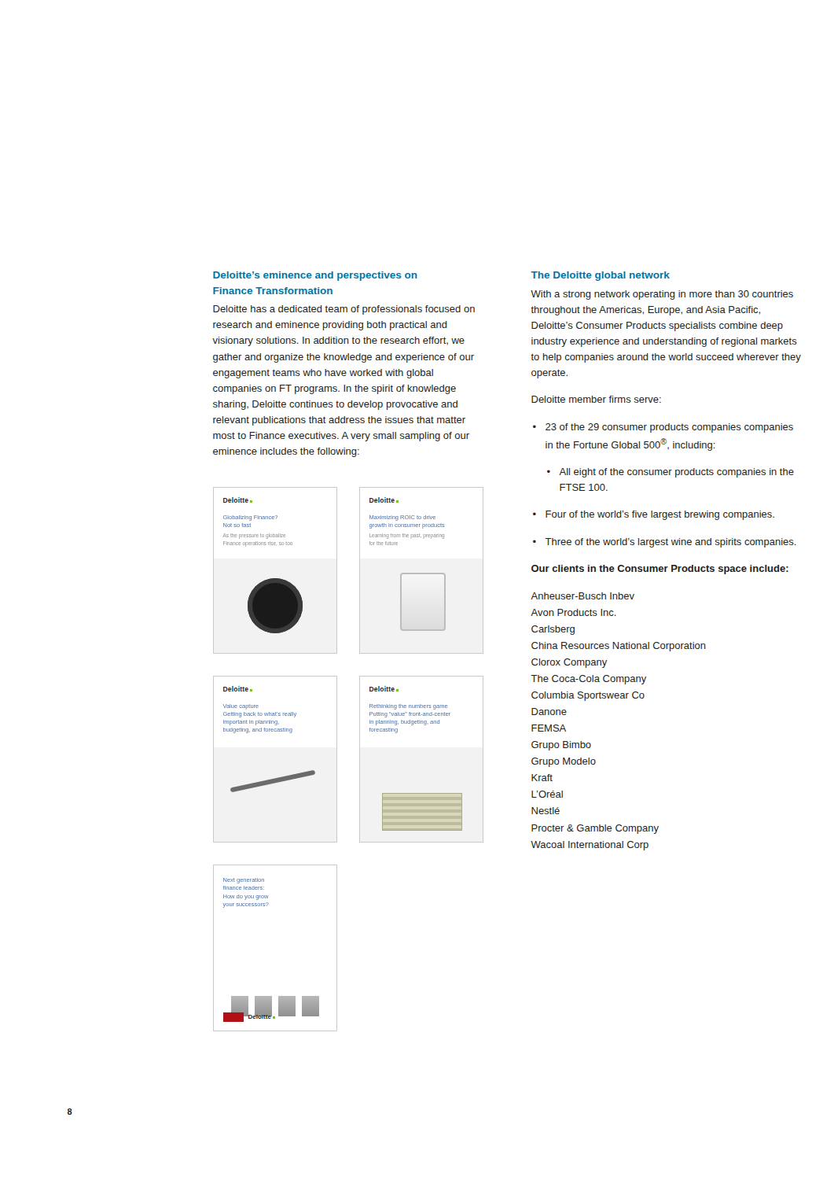Deloitte’s eminence and perspectives on
Finance Transformation
Deloitte has a dedicated team of professionals focused on research and eminence providing both practical and visionary solutions. In addition to the research effort, we gather and organize the knowledge and experience of our engagement teams who have worked with global companies on FT programs. In the spirit of knowledge sharing, Deloitte continues to develop provocative and relevant publications that address the issues that matter most to Finance executives. A very small sampling of our eminence includes the following:
Deloitte
Globalizing Finance?
Not so fast
As the pressure to globalize
Finance operations rise, so too
Deloitte
Maximizing ROIC to drive
growth in consumer products
Learning from the past, preparing
for the future
Deloitte
Value capture
Getting back to what’s really
important in planning,
budgeting, and forecasting
Deloitte
Rethinking the numbers game
Putting “value” front-and-center
in planning, budgeting, and
forecasting
Next generation
finance leaders:
How do you grow
your successors?
Deloitte
The Deloitte global network
With a strong network operating in more than 30 countries throughout the Americas, Europe, and Asia Pacific, Deloitte’s Consumer Products specialists combine deep industry experience and understanding of regional markets to help companies around the world succeed wherever they operate.
Deloitte member firms serve:
23 of the 29 consumer products companies companies in the Fortune Global 500®, including:
All eight of the consumer products companies in the FTSE 100.
Four of the world’s five largest brewing companies.
Three of the world’s largest wine and spirits companies.
Our clients in the Consumer Products space include:
Anheuser-Busch Inbev
Avon Products Inc.
Carlsberg
China Resources National Corporation
Clorox Company
The Coca-Cola Company
Columbia Sportswear Co
Danone
FEMSA
Grupo Bimbo
Grupo Modelo
Kraft
L’Oréal
Nestlé
Procter & Gamble Company
Wacoal International Corp
8